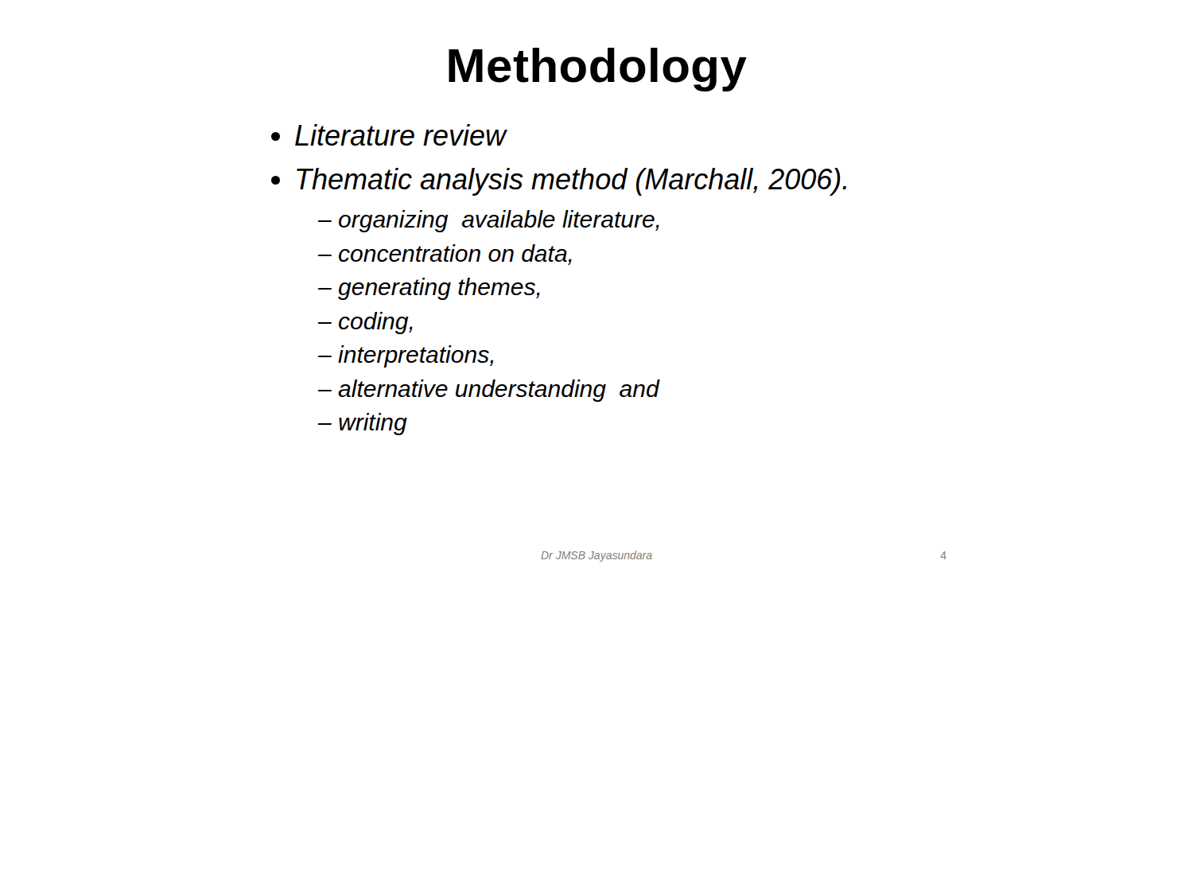Methodology
Literature review
Thematic analysis method (Marchall, 2006).
organizing available literature,
concentration on data,
generating themes,
coding,
interpretations,
alternative understanding and
writing
Dr JMSB Jayasundara
4